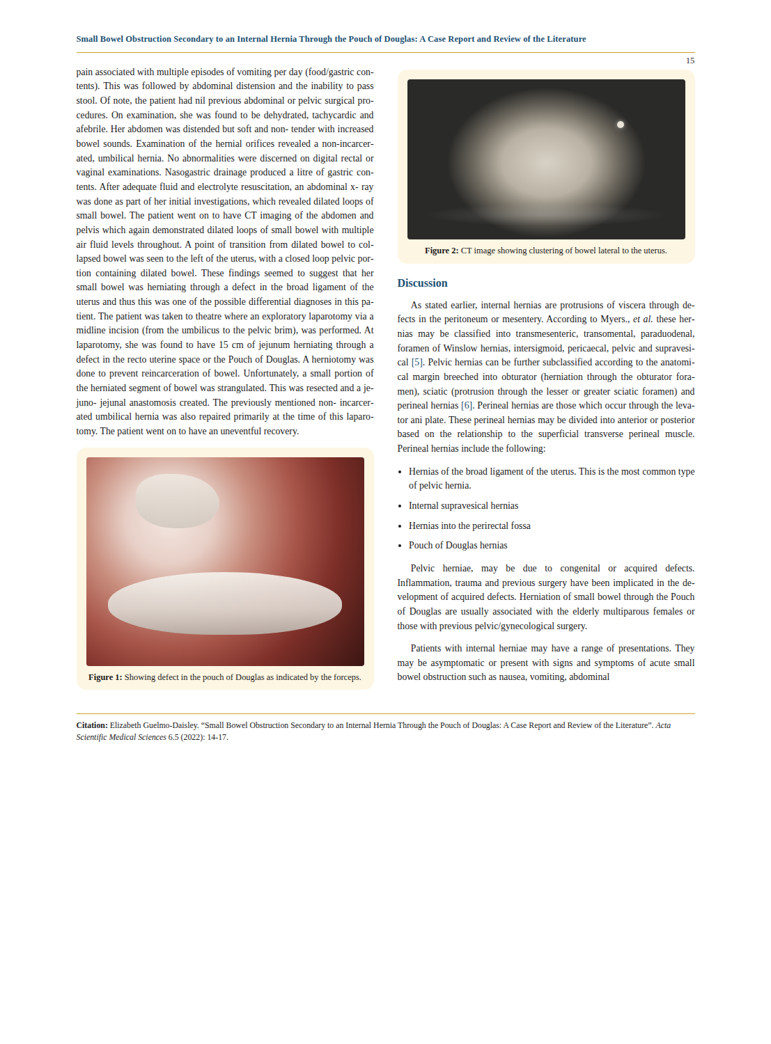Small Bowel Obstruction Secondary to an Internal Hernia Through the Pouch of Douglas: A Case Report and Review of the Literature
15
pain associated with multiple episodes of vomiting per day (food/gastric contents). This was followed by abdominal distension and the inability to pass stool. Of note, the patient had nil previous abdominal or pelvic surgical procedures. On examination, she was found to be dehydrated, tachycardic and afebrile. Her abdomen was distended but soft and non- tender with increased bowel sounds. Examination of the hernial orifices revealed a non-incarcerated, umbilical hernia. No abnormalities were discerned on digital rectal or vaginal examinations. Nasogastric drainage produced a litre of gastric contents. After adequate fluid and electrolyte resuscitation, an abdominal x- ray was done as part of her initial investigations, which revealed dilated loops of small bowel. The patient went on to have CT imaging of the abdomen and pelvis which again demonstrated dilated loops of small bowel with multiple air fluid levels throughout. A point of transition from dilated bowel to collapsed bowel was seen to the left of the uterus, with a closed loop pelvic portion containing dilated bowel. These findings seemed to suggest that her small bowel was herniating through a defect in the broad ligament of the uterus and thus this was one of the possible differential diagnoses in this patient. The patient was taken to theatre where an exploratory laparotomy via a midline incision (from the umbilicus to the pelvic brim), was performed. At laparotomy, she was found to have 15 cm of jejunum herniating through a defect in the recto uterine space or the Pouch of Douglas. A herniotomy was done to prevent reincarceration of bowel. Unfortunately, a small portion of the herniated segment of bowel was strangulated. This was resected and a jejuno- jejunal anastomosis created. The previously mentioned non- incarcerated umbilical hernia was also repaired primarily at the time of this laparotomy. The patient went on to have an uneventful recovery.
Figure 1: Showing defect in the pouch of Douglas as indicated by the forceps.
Figure 2: CT image showing clustering of bowel lateral to the uterus.
Discussion
As stated earlier, internal hernias are protrusions of viscera through defects in the peritoneum or mesentery. According to Myers., et al. these hernias may be classified into transmesenteric, transomental, paraduodenal, foramen of Winslow hernias, intersigmoid, pericaecal, pelvic and supravesical [5]. Pelvic hernias can be further subclassified according to the anatomical margin breeched into obturator (herniation through the obturator foramen), sciatic (protrusion through the lesser or greater sciatic foramen) and perineal hernias [6]. Perineal hernias are those which occur through the levator ani plate. These perineal hernias may be divided into anterior or posterior based on the relationship to the superficial transverse perineal muscle. Perineal hernias include the following:
Hernias of the broad ligament of the uterus. This is the most common type of pelvic hernia.
Internal supravesical hernias
Hernias into the perirectal fossa
Pouch of Douglas hernias
Pelvic herniae, may be due to congenital or acquired defects. Inflammation, trauma and previous surgery have been implicated in the development of acquired defects. Herniation of small bowel through the Pouch of Douglas are usually associated with the elderly multiparous females or those with previous pelvic/gynecological surgery.
Patients with internal herniae may have a range of presentations. They may be asymptomatic or present with signs and symptoms of acute small bowel obstruction such as nausea, vomiting, abdominal
Citation: Elizabeth Guelmo-Daisley. “Small Bowel Obstruction Secondary to an Internal Hernia Through the Pouch of Douglas: A Case Report and Review of the Literature”. Acta Scientific Medical Sciences 6.5 (2022): 14-17.